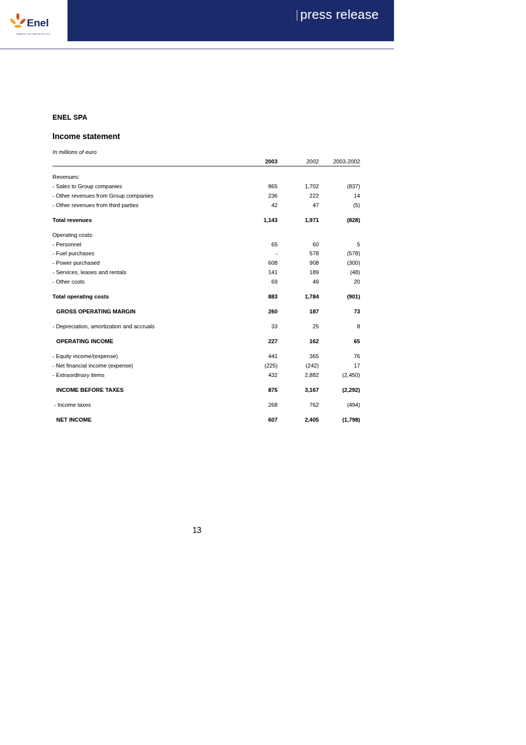Enel
Energy in tune with you.
press release
ENEL SPA
Income statement
In millions of euro
| | 2003 | 2002 | 2003-2002 |
| --- | --- | --- | --- |
| Revenues: | | | |
| - Sales to Group companies | 865 | 1,702 | (837) |
| - Other revenues from Group companies | 236 | 222 | 14 |
| - Other revenues from third parties | 42 | 47 | (5) |
| Total revenues | 1,143 | 1,971 | (828) |
| Operating costs: | | | |
| - Personnel | 65 | 60 | 5 |
| - Fuel purchases | - | 578 | (578) |
| - Power purchased | 608 | 908 | (300) |
| - Services, leases and rentals | 141 | 189 | (48) |
| - Other costs | 69 | 49 | 20 |
| Total operating costs | 883 | 1,784 | (901) |
| GROSS OPERATING MARGIN | 260 | 187 | 73 |
| - Depreciation, amortization and accruals | 33 | 25 | 8 |
| OPERATING INCOME | 227 | 162 | 65 |
| - Equity income/(expense) | 441 | 365 | 76 |
| - Net financial income (expense) | (225) | (242) | 17 |
| - Extraordinary items | 432 | 2,882 | (2,450) |
| INCOME BEFORE TAXES | 875 | 3,167 | (2,292) |
| - Income taxes | 268 | 762 | (494) |
| NET INCOME | 607 | 2,405 | (1,798) |
13